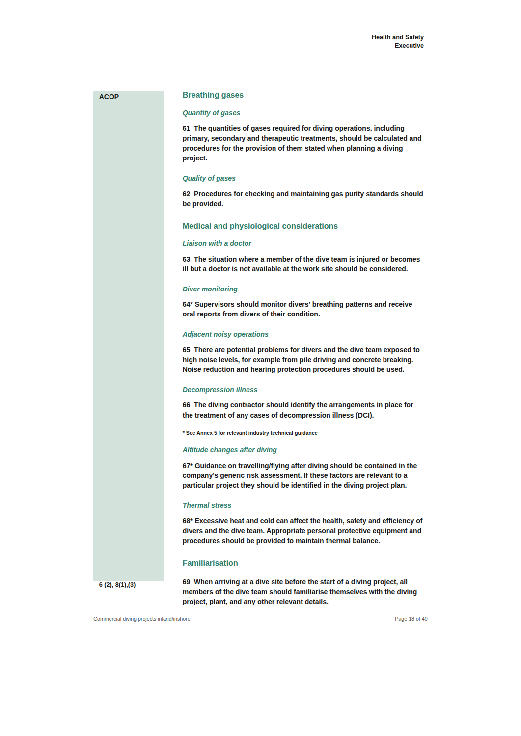Health and Safety
Executive
ACOP
6 (2), 8(1),(3)
Breathing gases
Quantity of gases
61 The quantities of gases required for diving operations, including primary, secondary and therapeutic treatments, should be calculated and procedures for the provision of them stated when planning a diving project.
Quality of gases
62 Procedures for checking and maintaining gas purity standards should be provided.
Medical and physiological considerations
Liaison with a doctor
63 The situation where a member of the dive team is injured or becomes ill but a doctor is not available at the work site should be considered.
Diver monitoring
64* Supervisors should monitor divers' breathing patterns and receive oral reports from divers of their condition.
Adjacent noisy operations
65 There are potential problems for divers and the dive team exposed to high noise levels, for example from pile driving and concrete breaking. Noise reduction and hearing protection procedures should be used.
Decompression illness
66 The diving contractor should identify the arrangements in place for the treatment of any cases of decompression illness (DCI).
* See Annex 5 for relevant industry technical guidance
Altitude changes after diving
67* Guidance on travelling/flying after diving should be contained in the company's generic risk assessment. If these factors are relevant to a particular project they should be identified in the diving project plan.
Thermal stress
68* Excessive heat and cold can affect the health, safety and efficiency of divers and the dive team. Appropriate personal protective equipment and procedures should be provided to maintain thermal balance.
Familiarisation
69 When arriving at a dive site before the start of a diving project, all members of the dive team should familiarise themselves with the diving project, plant, and any other relevant details.
Commercial diving projects inland/inshore Page 18 of 40